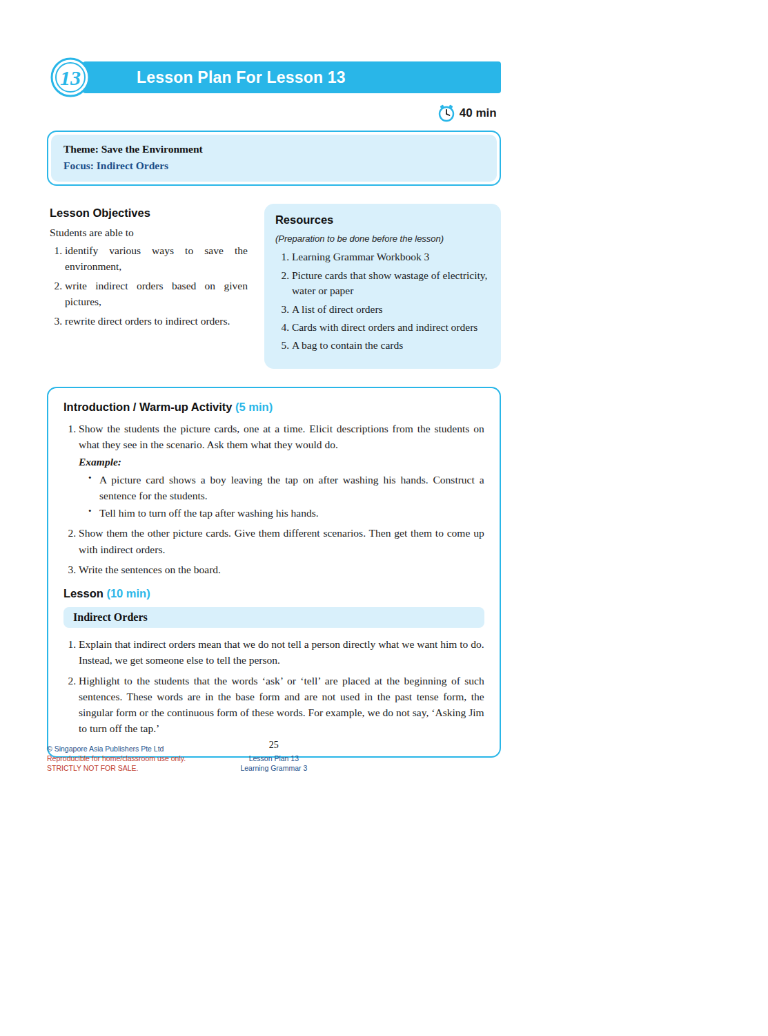Lesson Plan For Lesson 13
13
40 min
Theme: Save the Environment
Focus: Indirect Orders
Lesson Objectives
Students are able to
identify various ways to save the environment,
write indirect orders based on given pictures,
rewrite direct orders to indirect orders.
Resources
(Preparation to be done before the lesson)
Learning Grammar Workbook 3
Picture cards that show wastage of electricity, water or paper
A list of direct orders
Cards with direct orders and indirect orders
A bag to contain the cards
Introduction / Warm-up Activity (5 min)
Show the students the picture cards, one at a time. Elicit descriptions from the students on what they see in the scenario. Ask them what they would do.
Example:
A picture card shows a boy leaving the tap on after washing his hands. Construct a sentence for the students.
Tell him to turn off the tap after washing his hands.
Show them the other picture cards. Give them different scenarios. Then get them to come up with indirect orders.
Write the sentences on the board.
Lesson (10 min)
Indirect Orders
Explain that indirect orders mean that we do not tell a person directly what we want him to do. Instead, we get someone else to tell the person.
Highlight to the students that the words ‘ask’ or ‘tell’ are placed at the beginning of such sentences. These words are in the base form and are not used in the past tense form, the singular form or the continuous form of these words. For example, we do not say, ‘Asking Jim to turn off the tap.’
© Singapore Asia Publishers Pte Ltd
Reproducible for home/classroom use only.
STRICTLY NOT FOR SALE.
25 Lesson Plan 13
Learning Grammar 3